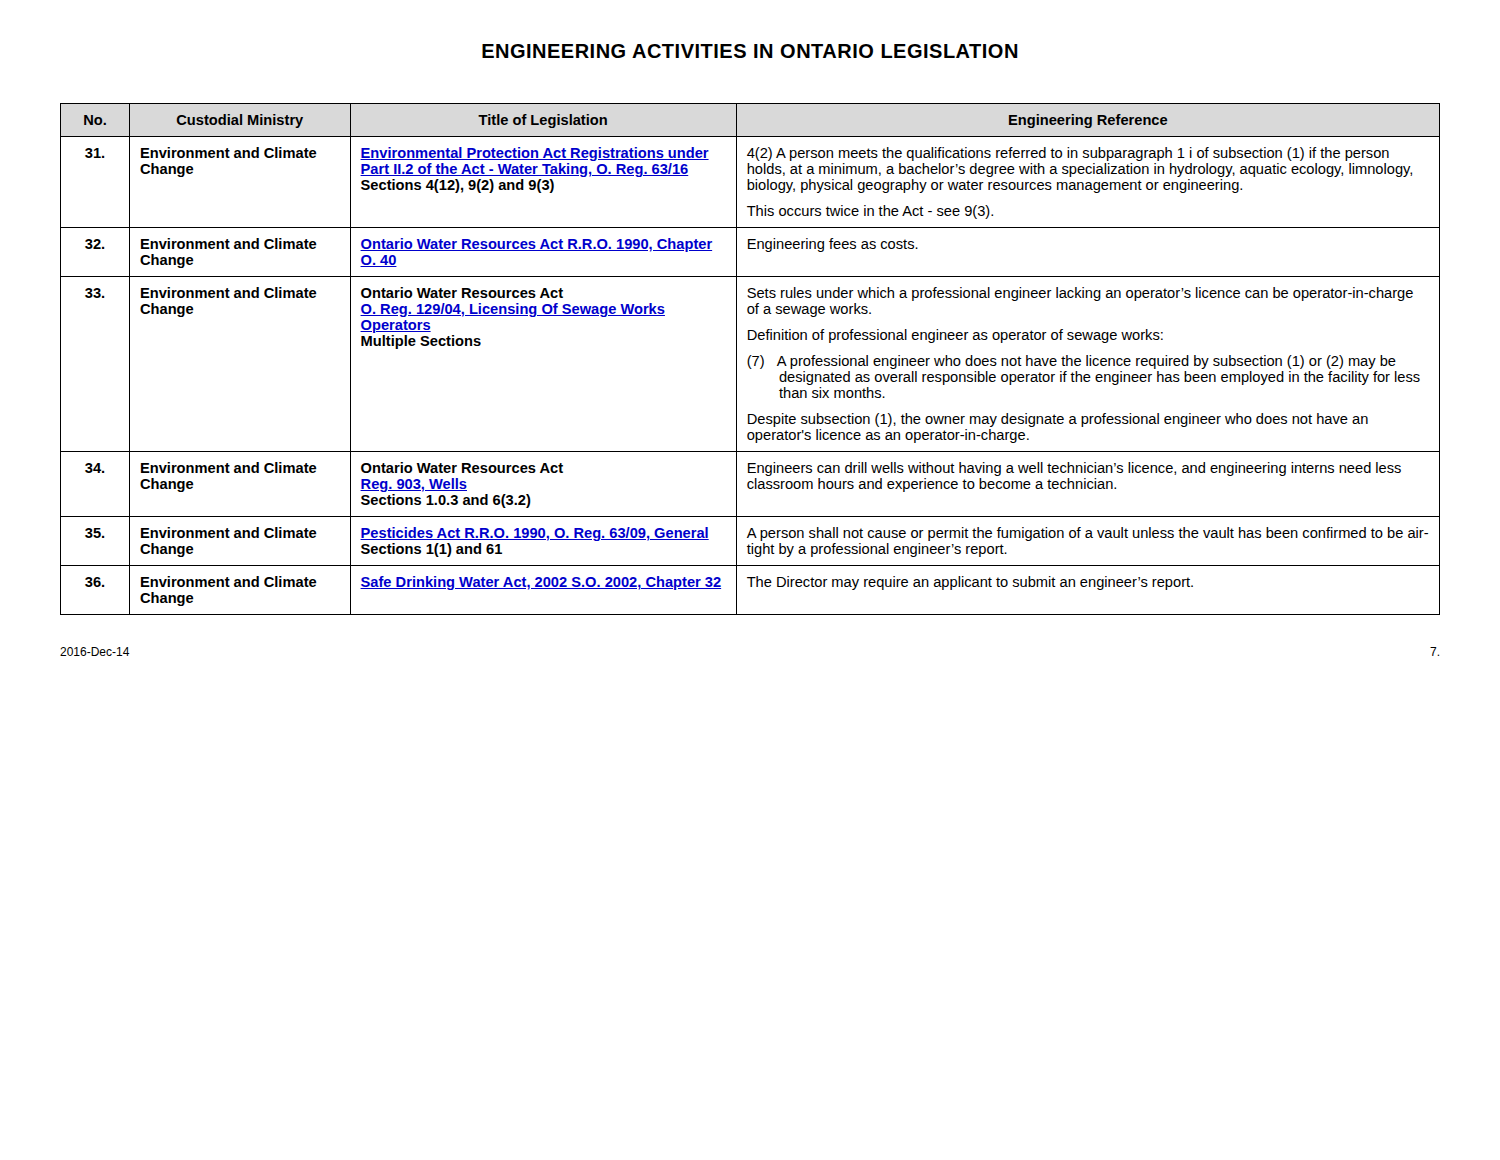ENGINEERING ACTIVITIES IN ONTARIO LEGISLATION
| No. | Custodial Ministry | Title of Legislation | Engineering Reference |
| --- | --- | --- | --- |
| 31. | Environment and Climate Change | Environmental Protection Act Registrations under Part II.2 of the Act - Water Taking, O. Reg. 63/16 Sections 4(12), 9(2) and 9(3) | 4(2) A person meets the qualifications referred to in subparagraph 1 i of subsection (1) if the person holds, at a minimum, a bachelor’s degree with a specialization in hydrology, aquatic ecology, limnology, biology, physical geography or water resources management or engineering. This occurs twice in the Act - see 9(3). |
| 32. | Environment and Climate Change | Ontario Water Resources Act R.R.O. 1990, Chapter O. 40 | Engineering fees as costs. |
| 33. | Environment and Climate Change | Ontario Water Resources Act O. Reg. 129/04, Licensing Of Sewage Works Operators Multiple Sections | Sets rules under which a professional engineer lacking an operator’s licence can be operator-in-charge of a sewage works. Definition of professional engineer as operator of sewage works: (7) A professional engineer who does not have the licence required by subsection (1) or (2) may be designated as overall responsible operator if the engineer has been employed in the facility for less than six months. Despite subsection (1), the owner may designate a professional engineer who does not have an operator's licence as an operator-in-charge. |
| 34. | Environment and Climate Change | Ontario Water Resources Act Reg. 903, Wells Sections 1.0.3 and 6(3.2) | Engineers can drill wells without having a well technician’s licence, and engineering interns need less classroom hours and experience to become a technician. |
| 35. | Environment and Climate Change | Pesticides Act R.R.O. 1990, O. Reg. 63/09, General Sections 1(1) and 61 | A person shall not cause or permit the fumigation of a vault unless the vault has been confirmed to be air-tight by a professional engineer’s report. |
| 36. | Environment and Climate Change | Safe Drinking Water Act, 2002 S.O. 2002, Chapter 32 | The Director may require an applicant to submit an engineer’s report. |
2016-Dec-14 7.